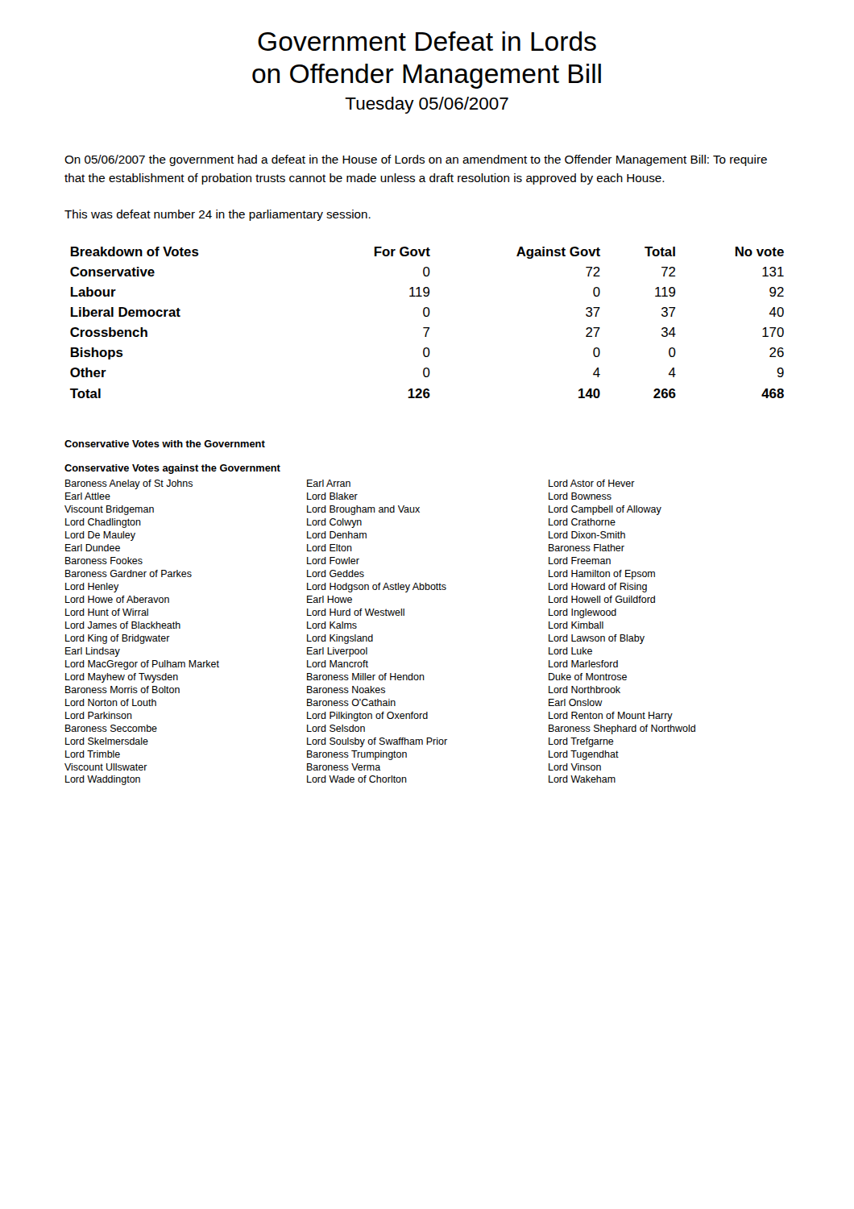Government Defeat in Lords
on Offender Management Bill
Tuesday 05/06/2007
On 05/06/2007 the government had a defeat in the House of Lords on an amendment to the Offender Management Bill: To require that the establishment of probation trusts cannot be made unless a draft resolution is approved by each House.
This was defeat number 24 in the parliamentary session.
| Breakdown of Votes | For Govt | Against Govt | Total | No vote |
| --- | --- | --- | --- | --- |
| Conservative | 0 | 72 | 72 | 131 |
| Labour | 119 | 0 | 119 | 92 |
| Liberal Democrat | 0 | 37 | 37 | 40 |
| Crossbench | 7 | 27 | 34 | 170 |
| Bishops | 0 | 0 | 0 | 26 |
| Other | 0 | 4 | 4 | 9 |
| Total | 126 | 140 | 266 | 468 |
Conservative Votes with the Government
Conservative Votes against the Government
| Baroness Anelay of St Johns | Earl Arran | Lord Astor of Hever |
| Earl Attlee | Lord Blaker | Lord Bowness |
| Viscount Bridgeman | Lord Brougham and Vaux | Lord Campbell of Alloway |
| Lord Chadlington | Lord Colwyn | Lord Crathorne |
| Lord De Mauley | Lord Denham | Lord Dixon-Smith |
| Earl Dundee | Lord Elton | Baroness Flather |
| Baroness Fookes | Lord Fowler | Lord Freeman |
| Baroness Gardner of Parkes | Lord Geddes | Lord Hamilton of Epsom |
| Lord Henley | Lord Hodgson of Astley Abbotts | Lord Howard of Rising |
| Lord Howe of Aberavon | Earl Howe | Lord Howell of Guildford |
| Lord Hunt of Wirral | Lord Hurd of Westwell | Lord Inglewood |
| Lord James of Blackheath | Lord Kalms | Lord Kimball |
| Lord King of Bridgwater | Lord Kingsland | Lord Lawson of Blaby |
| Earl Lindsay | Earl Liverpool | Lord Luke |
| Lord MacGregor of Pulham Market | Lord Mancroft | Lord Marlesford |
| Lord Mayhew of Twysden | Baroness Miller of Hendon | Duke of Montrose |
| Baroness Morris of Bolton | Baroness Noakes | Lord Northbrook |
| Lord Norton of Louth | Baroness O'Cathain | Earl Onslow |
| Lord Parkinson | Lord Pilkington of Oxenford | Lord Renton of Mount Harry |
| Baroness Seccombe | Lord Selsdon | Baroness Shephard of Northwold |
| Lord Skelmersdale | Lord Soulsby of Swaffham Prior | Lord Trefgarne |
| Lord Trimble | Baroness Trumpington | Lord Tugendhat |
| Viscount Ullswater | Baroness Verma | Lord Vinson |
| Lord Waddington | Lord Wade of Chorlton | Lord Wakeham |